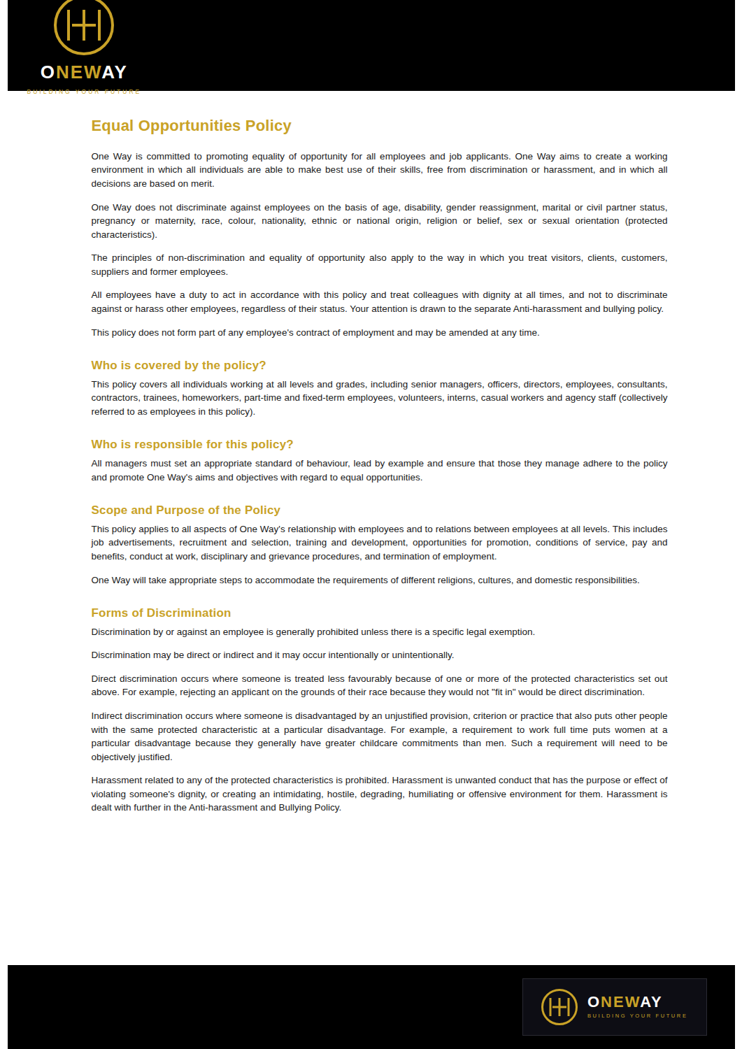ONEWAY
Building Your Future
Equal Opportunities Policy
One Way is committed to promoting equality of opportunity for all employees and job applicants. One Way aims to create a working environment in which all individuals are able to make best use of their skills, free from discrimination or harassment, and in which all decisions are based on merit.
One Way does not discriminate against employees on the basis of age, disability, gender reassignment, marital or civil partner status, pregnancy or maternity, race, colour, nationality, ethnic or national origin, religion or belief, sex or sexual orientation (protected characteristics).
The principles of non-discrimination and equality of opportunity also apply to the way in which you treat visitors, clients, customers, suppliers and former employees.
All employees have a duty to act in accordance with this policy and treat colleagues with dignity at all times, and not to discriminate against or harass other employees, regardless of their status. Your attention is drawn to the separate Anti-harassment and bullying policy.
This policy does not form part of any employee's contract of employment and may be amended at any time.
Who is covered by the policy?
This policy covers all individuals working at all levels and grades, including senior managers, officers, directors, employees, consultants, contractors, trainees, homeworkers, part-time and fixed-term employees, volunteers, interns, casual workers and agency staff (collectively referred to as employees in this policy).
Who is responsible for this policy?
All managers must set an appropriate standard of behaviour, lead by example and ensure that those they manage adhere to the policy and promote One Way's aims and objectives with regard to equal opportunities.
Scope and Purpose of the Policy
This policy applies to all aspects of One Way's relationship with employees and to relations between employees at all levels. This includes job advertisements, recruitment and selection, training and development, opportunities for promotion, conditions of service, pay and benefits, conduct at work, disciplinary and grievance procedures, and termination of employment.
One Way will take appropriate steps to accommodate the requirements of different religions, cultures, and domestic responsibilities.
Forms of Discrimination
Discrimination by or against an employee is generally prohibited unless there is a specific legal exemption.
Discrimination may be direct or indirect and it may occur intentionally or unintentionally.
Direct discrimination occurs where someone is treated less favourably because of one or more of the protected characteristics set out above. For example, rejecting an applicant on the grounds of their race because they would not "fit in" would be direct discrimination.
Indirect discrimination occurs where someone is disadvantaged by an unjustified provision, criterion or practice that also puts other people with the same protected characteristic at a particular disadvantage. For example, a requirement to work full time puts women at a particular disadvantage because they generally have greater childcare commitments than men. Such a requirement will need to be objectively justified.
Harassment related to any of the protected characteristics is prohibited. Harassment is unwanted conduct that has the purpose or effect of violating someone's dignity, or creating an intimidating, hostile, degrading, humiliating or offensive environment for them. Harassment is dealt with further in the Anti-harassment and Bullying Policy.
ONEWAY Building Your Future